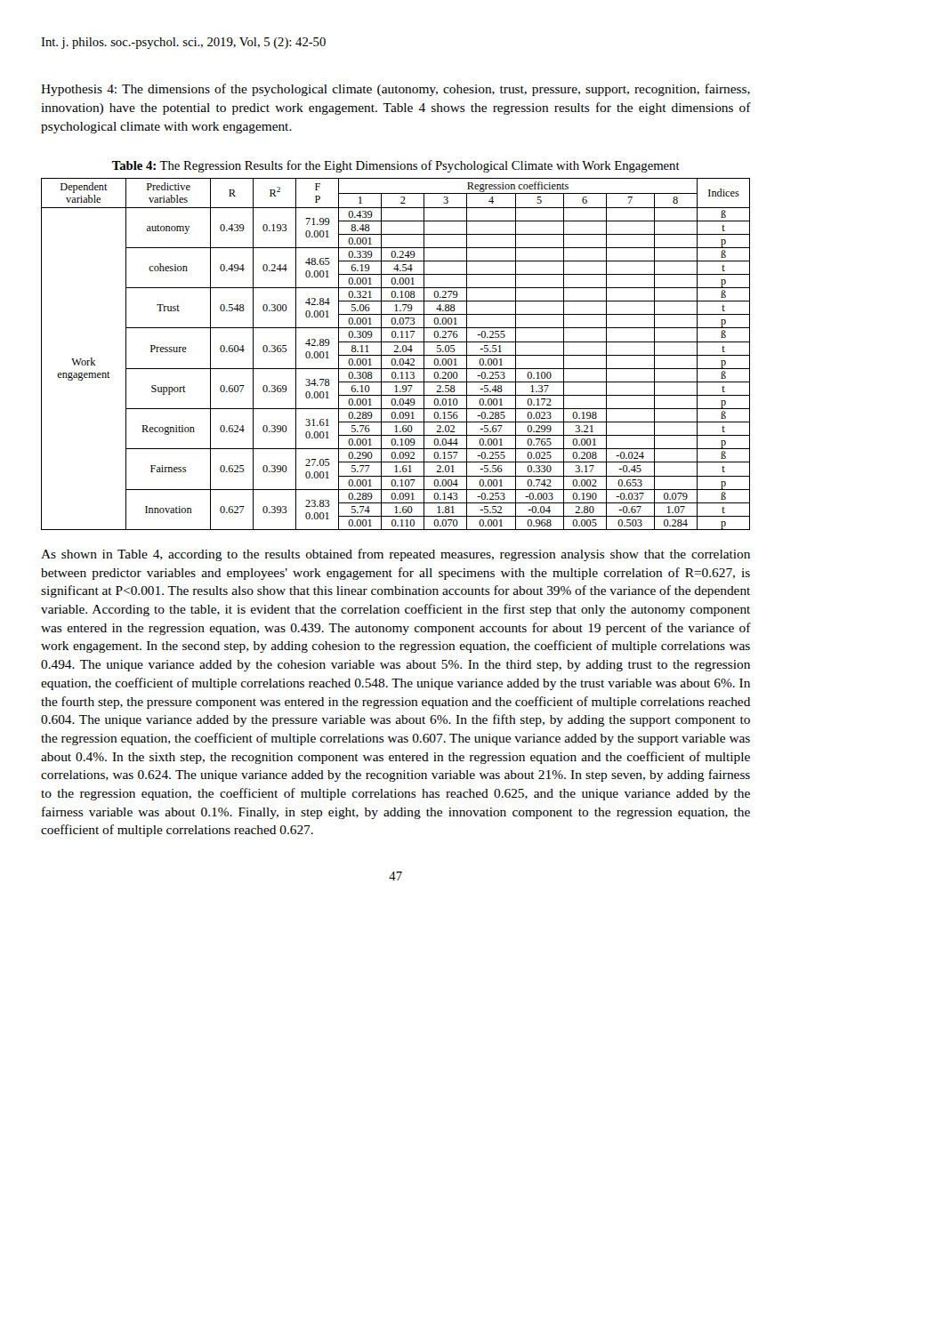Int. j. philos. soc.-psychol. sci., 2019, Vol, 5 (2): 42-50
Hypothesis 4: The dimensions of the psychological climate (autonomy, cohesion, trust, pressure, support, recognition, fairness, innovation) have the potential to predict work engagement. Table 4 shows the regression results for the eight dimensions of psychological climate with work engagement.
Table 4: The Regression Results for the Eight Dimensions of Psychological Climate with Work Engagement
| Dependent variable | Predictive variables | R | R 2 | F P | Regression coefficients | Indices |
| --- | --- | --- | --- | --- | --- | --- |
| 1 | 2 | 3 | 4 | 5 | 6 | 7 | 8 |
| Work engagement | autonomy | 0.439 | 0.193 | 71.99 0.001 | 0.439 | | | | | | | | ß |
| 8.48 | | | | | | | | t |
| 0.001 | | | | | | | | p |
| cohesion | 0.494 | 0.244 | 48.65 0.001 | 0.339 | 0.249 | | | | | | | ß |
| 6.19 | 4.54 | | | | | | | t |
| 0.001 | 0.001 | | | | | | | p |
| Trust | 0.548 | 0.300 | 42.84 0.001 | 0.321 | 0.108 | 0.279 | | | | | | ß |
| 5.06 | 1.79 | 4.88 | | | | | | t |
| 0.001 | 0.073 | 0.001 | | | | | | p |
| Pressure | 0.604 | 0.365 | 42.89 0.001 | 0.309 | 0.117 | 0.276 | -0.255 | | | | | ß |
| 8.11 | 2.04 | 5.05 | -5.51 | | | | | t |
| 0.001 | 0.042 | 0.001 | 0.001 | | | | | p |
| Support | 0.607 | 0.369 | 34.78 0.001 | 0.308 | 0.113 | 0.200 | -0.253 | 0.100 | | | | ß |
| 6.10 | 1.97 | 2.58 | -5.48 | 1.37 | | | | t |
| 0.001 | 0.049 | 0.010 | 0.001 | 0.172 | | | | p |
| Recognition | 0.624 | 0.390 | 31.61 0.001 | 0.289 | 0.091 | 0.156 | -0.285 | 0.023 | 0.198 | | | ß |
| 5.76 | 1.60 | 2.02 | -5.67 | 0.299 | 3.21 | | | t |
| 0.001 | 0.109 | 0.044 | 0.001 | 0.765 | 0.001 | | | p |
| Fairness | 0.625 | 0.390 | 27.05 0.001 | 0.290 | 0.092 | 0.157 | -0.255 | 0.025 | 0.208 | -0.024 | | ß |
| 5.77 | 1.61 | 2.01 | -5.56 | 0.330 | 3.17 | -0.45 | | t |
| 0.001 | 0.107 | 0.004 | 0.001 | 0.742 | 0.002 | 0.653 | | p |
| Innovation | 0.627 | 0.393 | 23.83 0.001 | 0.289 | 0.091 | 0.143 | -0.253 | -0.003 | 0.190 | -0.037 | 0.079 | ß |
| 5.74 | 1.60 | 1.81 | -5.52 | -0.04 | 2.80 | -0.67 | 1.07 | t |
| 0.001 | 0.110 | 0.070 | 0.001 | 0.968 | 0.005 | 0.503 | 0.284 | p |
As shown in Table 4, according to the results obtained from repeated measures, regression analysis show that the correlation between predictor variables and employees' work engagement for all specimens with the multiple correlation of R=0.627, is significant at P<0.001. The results also show that this linear combination accounts for about 39% of the variance of the dependent variable. According to the table, it is evident that the correlation coefficient in the first step that only the autonomy component was entered in the regression equation, was 0.439. The autonomy component accounts for about 19 percent of the variance of work engagement. In the second step, by adding cohesion to the regression equation, the coefficient of multiple correlations was 0.494. The unique variance added by the cohesion variable was about 5%. In the third step, by adding trust to the regression equation, the coefficient of multiple correlations reached 0.548. The unique variance added by the trust variable was about 6%. In the fourth step, the pressure component was entered in the regression equation and the coefficient of multiple correlations reached 0.604. The unique variance added by the pressure variable was about 6%. In the fifth step, by adding the support component to the regression equation, the coefficient of multiple correlations was 0.607. The unique variance added by the support variable was about 0.4%. In the sixth step, the recognition component was entered in the regression equation and the coefficient of multiple correlations, was 0.624. The unique variance added by the recognition variable was about 21%. In step seven, by adding fairness to the regression equation, the coefficient of multiple correlations has reached 0.625, and the unique variance added by the fairness variable was about 0.1%. Finally, in step eight, by adding the innovation component to the regression equation, the coefficient of multiple correlations reached 0.627.
47